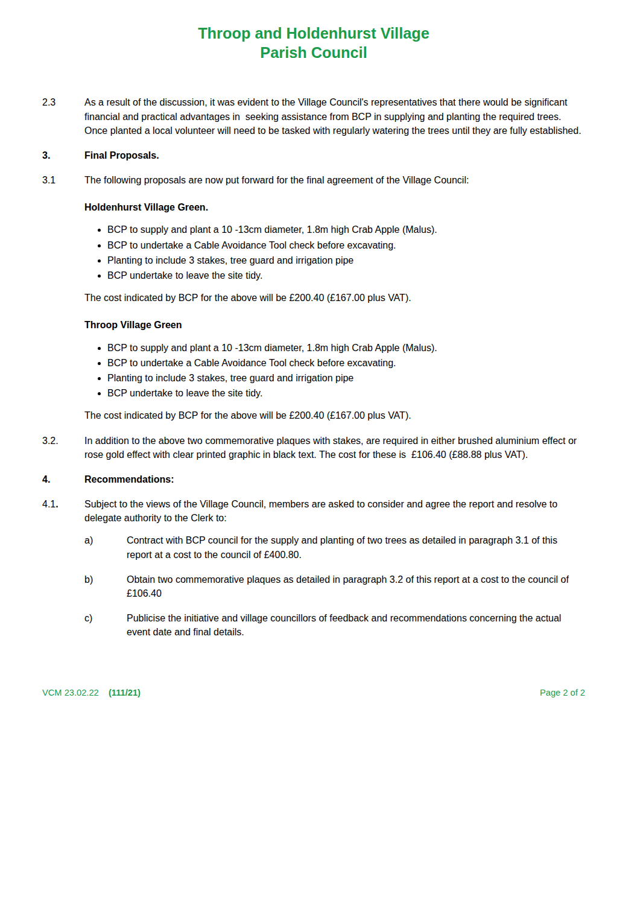Throop and Holdenhurst Village
Parish Council
2.3
As a result of the discussion, it was evident to the Village Council's representatives that there would be significant financial and practical advantages in seeking assistance from BCP in supplying and planting the required trees. Once planted a local volunteer will need to be tasked with regularly watering the trees until they are fully established.
3.
Final Proposals.
3.1
The following proposals are now put forward for the final agreement of the Village Council:
Holdenhurst Village Green.
BCP to supply and plant a 10 -13cm diameter, 1.8m high Crab Apple (Malus).
BCP to undertake a Cable Avoidance Tool check before excavating.
Planting to include 3 stakes, tree guard and irrigation pipe
BCP undertake to leave the site tidy.
The cost indicated by BCP for the above will be £200.40 (£167.00 plus VAT).
Throop Village Green
BCP to supply and plant a 10 -13cm diameter, 1.8m high Crab Apple (Malus).
BCP to undertake a Cable Avoidance Tool check before excavating.
Planting to include 3 stakes, tree guard and irrigation pipe
BCP undertake to leave the site tidy.
The cost indicated by BCP for the above will be £200.40 (£167.00 plus VAT).
3.2.
In addition to the above two commemorative plaques with stakes, are required in either brushed aluminium effect or rose gold effect with clear printed graphic in black text. The cost for these is £106.40 (£88.88 plus VAT).
4.
Recommendations:
4.1.
Subject to the views of the Village Council, members are asked to consider and agree the report and resolve to delegate authority to the Clerk to:
a)
Contract with BCP council for the supply and planting of two trees as detailed in paragraph 3.1 of this report at a cost to the council of £400.80.
b)
Obtain two commemorative plaques as detailed in paragraph 3.2 of this report at a cost to the council of £106.40
c)
Publicise the initiative and village councillors of feedback and recommendations concerning the actual event date and final details.
VCM 23.02.22 (111/21)
Page 2 of 2